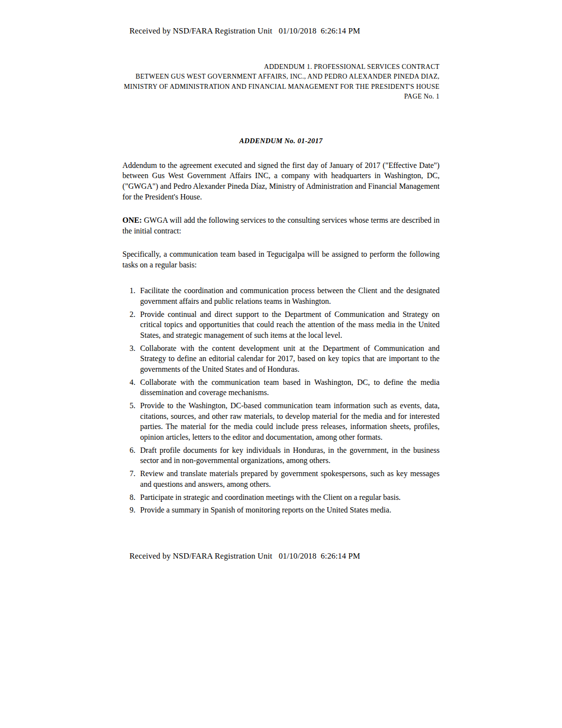Received by NSD/FARA Registration Unit 01/10/2018 6:26:14 PM
ADDENDUM 1. PROFESSIONAL SERVICES CONTRACT BETWEEN GUS WEST GOVERNMENT AFFAIRS, INC., AND PEDRO ALEXANDER PINEDA DIAZ, MINISTRY OF ADMINISTRATION AND FINANCIAL MANAGEMENT FOR THE PRESIDENT'S HOUSE PAGE No. 1
ADDENDUM No. 01-2017
Addendum to the agreement executed and signed the first day of January of 2017 ("Effective Date") between Gus West Government Affairs INC, a company with headquarters in Washington, DC, ("GWGA") and Pedro Alexander Pineda Díaz, Ministry of Administration and Financial Management for the President's House.
ONE: GWGA will add the following services to the consulting services whose terms are described in the initial contract:
Specifically, a communication team based in Tegucigalpa will be assigned to perform the following tasks on a regular basis:
Facilitate the coordination and communication process between the Client and the designated government affairs and public relations teams in Washington.
Provide continual and direct support to the Department of Communication and Strategy on critical topics and opportunities that could reach the attention of the mass media in the United States, and strategic management of such items at the local level.
Collaborate with the content development unit at the Department of Communication and Strategy to define an editorial calendar for 2017, based on key topics that are important to the governments of the United States and of Honduras.
Collaborate with the communication team based in Washington, DC, to define the media dissemination and coverage mechanisms.
Provide to the Washington, DC-based communication team information such as events, data, citations, sources, and other raw materials, to develop material for the media and for interested parties. The material for the media could include press releases, information sheets, profiles, opinion articles, letters to the editor and documentation, among other formats.
Draft profile documents for key individuals in Honduras, in the government, in the business sector and in non-governmental organizations, among others.
Review and translate materials prepared by government spokespersons, such as key messages and questions and answers, among others.
Participate in strategic and coordination meetings with the Client on a regular basis.
Provide a summary in Spanish of monitoring reports on the United States media.
Received by NSD/FARA Registration Unit 01/10/2018 6:26:14 PM